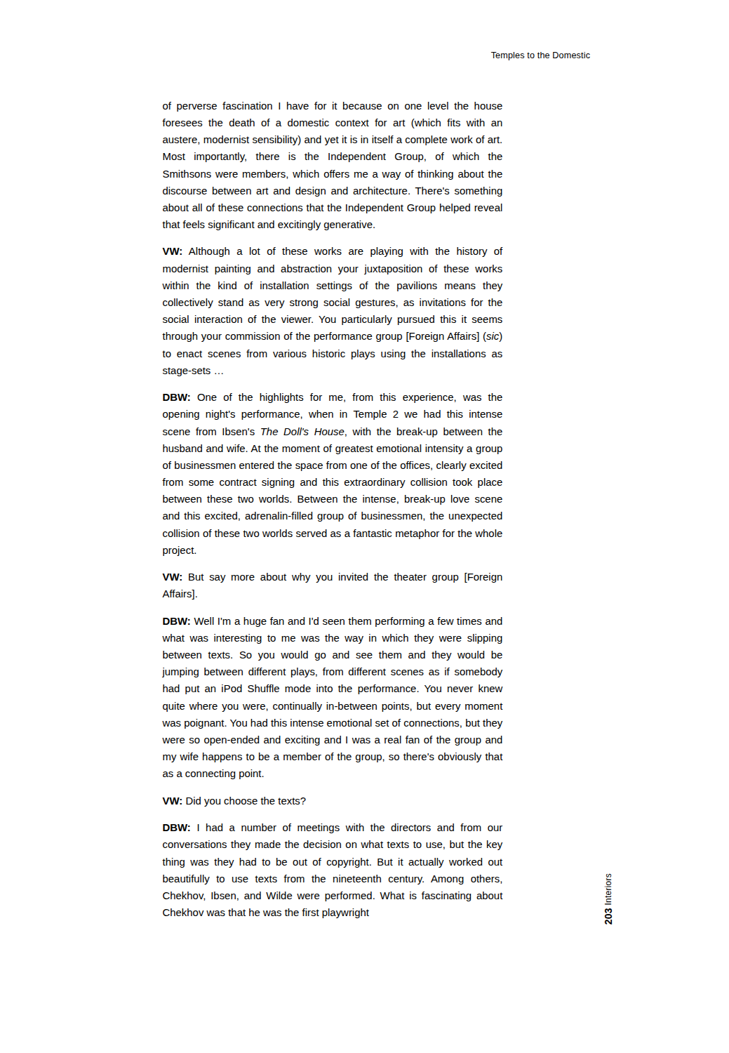Temples to the Domestic
of perverse fascination I have for it because on one level the house foresees the death of a domestic context for art (which fits with an austere, modernist sensibility) and yet it is in itself a complete work of art. Most importantly, there is the Independent Group, of which the Smithsons were members, which offers me a way of thinking about the discourse between art and design and architecture. There's something about all of these connections that the Independent Group helped reveal that feels significant and excitingly generative.
VW: Although a lot of these works are playing with the history of modernist painting and abstraction your juxtaposition of these works within the kind of installation settings of the pavilions means they collectively stand as very strong social gestures, as invitations for the social interaction of the viewer. You particularly pursued this it seems through your commission of the performance group [Foreign Affairs] (sic) to enact scenes from various historic plays using the installations as stage-sets …
DBW: One of the highlights for me, from this experience, was the opening night's performance, when in Temple 2 we had this intense scene from Ibsen's The Doll's House, with the break-up between the husband and wife. At the moment of greatest emotional intensity a group of businessmen entered the space from one of the offices, clearly excited from some contract signing and this extraordinary collision took place between these two worlds. Between the intense, break-up love scene and this excited, adrenalin-filled group of businessmen, the unexpected collision of these two worlds served as a fantastic metaphor for the whole project.
VW: But say more about why you invited the theater group [Foreign Affairs].
DBW: Well I'm a huge fan and I'd seen them performing a few times and what was interesting to me was the way in which they were slipping between texts. So you would go and see them and they would be jumping between different plays, from different scenes as if somebody had put an iPod Shuffle mode into the performance. You never knew quite where you were, continually in-between points, but every moment was poignant. You had this intense emotional set of connections, but they were so open-ended and exciting and I was a real fan of the group and my wife happens to be a member of the group, so there's obviously that as a connecting point.
VW: Did you choose the texts?
DBW: I had a number of meetings with the directors and from our conversations they made the decision on what texts to use, but the key thing was they had to be out of copyright. But it actually worked out beautifully to use texts from the nineteenth century. Among others, Chekhov, Ibsen, and Wilde were performed. What is fascinating about Chekhov was that he was the first playwright
203 Interiors